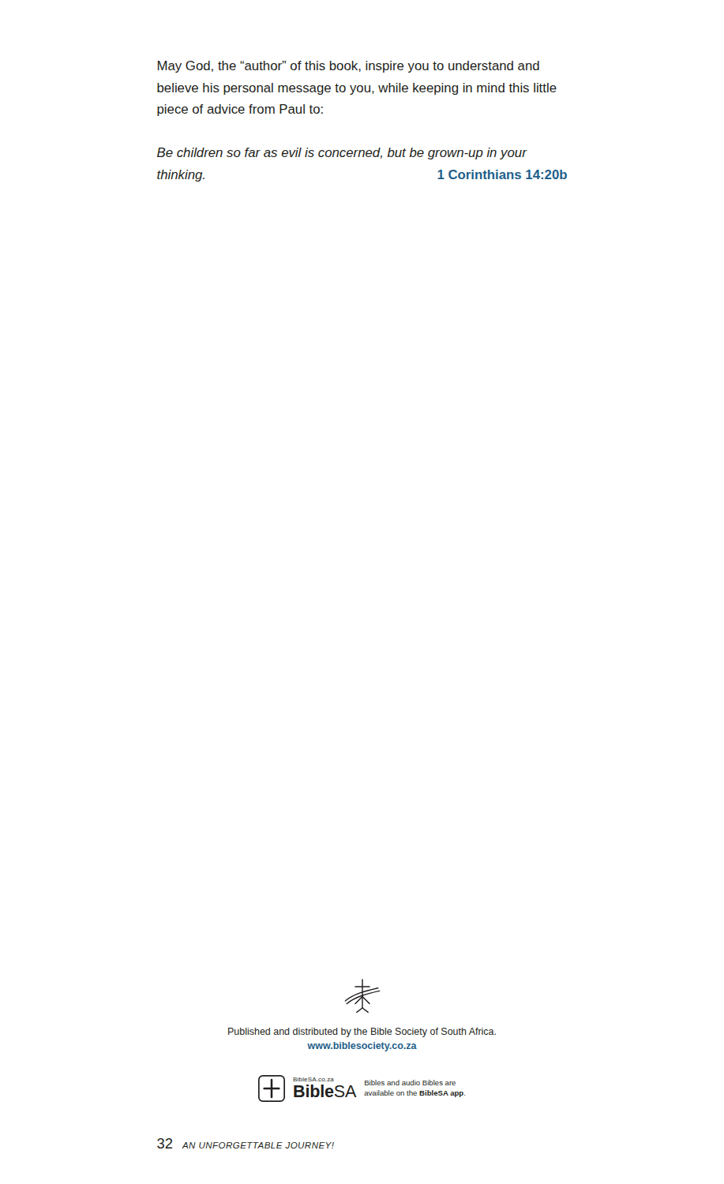May God, the “author” of this book, inspire you to understand and believe his personal message to you, while keeping in mind this little piece of advice from Paul to:
Be children so far as evil is concerned, but be grown-up in your thinking. 1 Corinthians 14:20b
Published and distributed by the Bible Society of South Africa.
www.biblesociety.co.za
BibleSA.co.za BibleSA
Bibles and audio Bibles are
available on the BibleSA app.
32 An unforgettable journey!